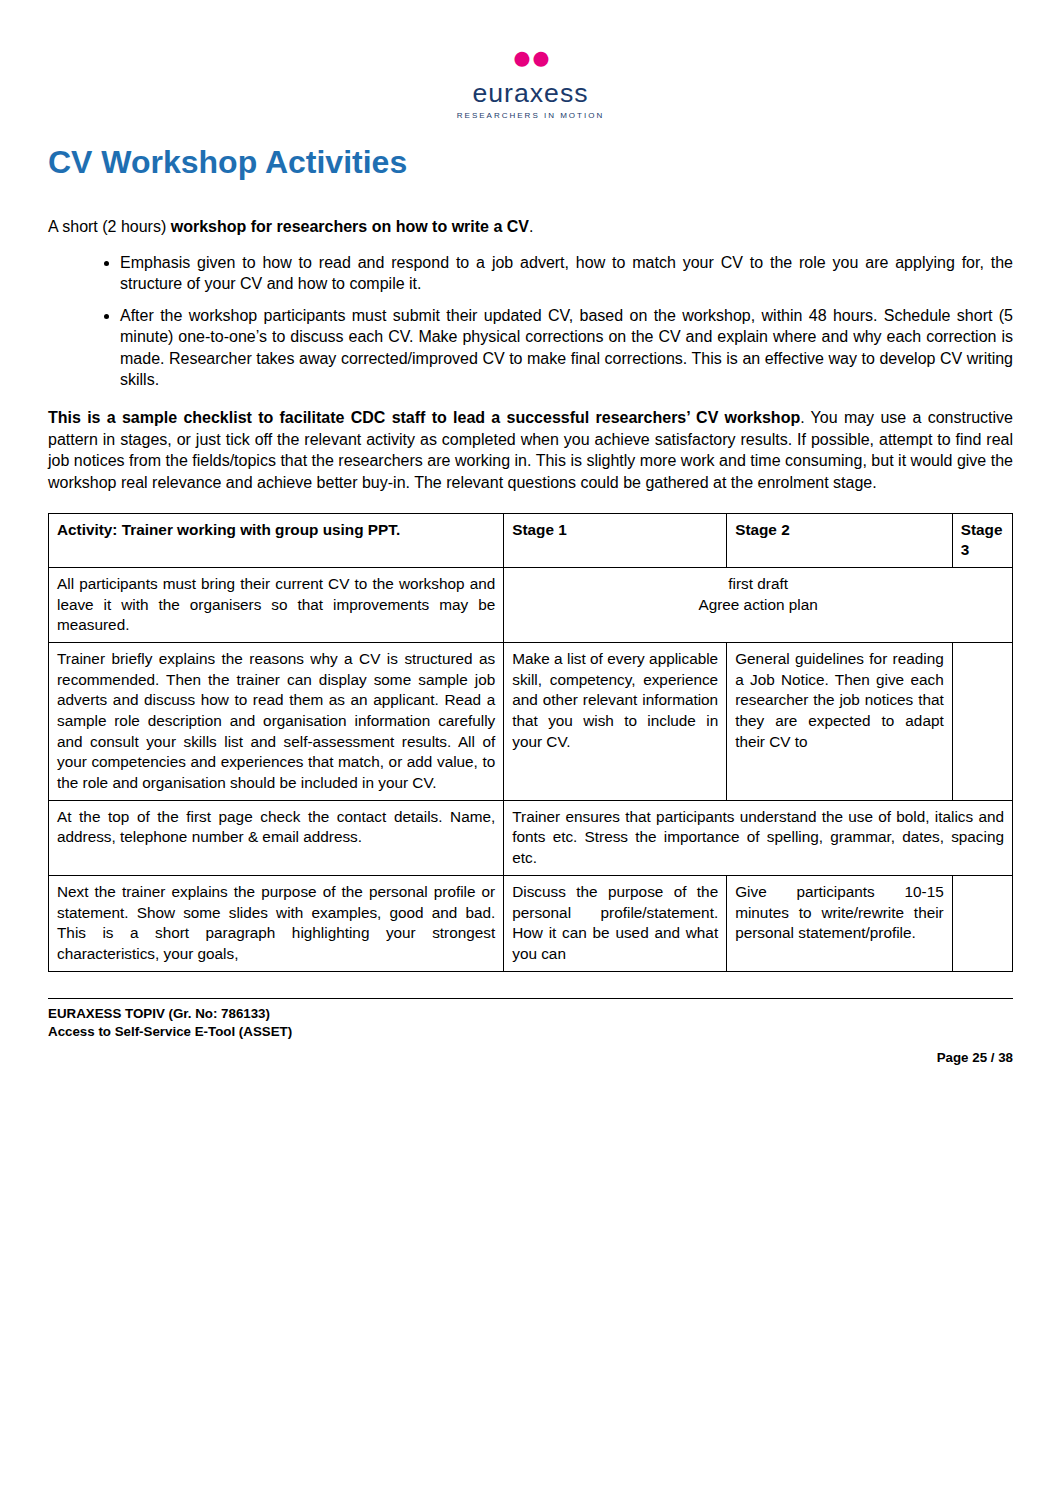●●
euraxess
RESEARCHERS IN MOTION
CV Workshop Activities
A short (2 hours) workshop for researchers on how to write a CV.
Emphasis given to how to read and respond to a job advert, how to match your CV to the role you are applying for, the structure of your CV and how to compile it.
After the workshop participants must submit their updated CV, based on the workshop, within 48 hours. Schedule short (5 minute) one-to-one’s to discuss each CV. Make physical corrections on the CV and explain where and why each correction is made. Researcher takes away corrected/improved CV to make final corrections. This is an effective way to develop CV writing skills.
This is a sample checklist to facilitate CDC staff to lead a successful researchers’ CV workshop. You may use a constructive pattern in stages, or just tick off the relevant activity as completed when you achieve satisfactory results. If possible, attempt to find real job notices from the fields/topics that the researchers are working in. This is slightly more work and time consuming, but it would give the workshop real relevance and achieve better buy-in. The relevant questions could be gathered at the enrolment stage.
| Activity: Trainer working with group using PPT. | Stage 1 | Stage 2 | Stage 3 |
| --- | --- | --- | --- |
| All participants must bring their current CV to the workshop and leave it with the organisers so that improvements may be measured. | first draft Agree action plan |
| Trainer briefly explains the reasons why a CV is structured as recommended. Then the trainer can display some sample job adverts and discuss how to read them as an applicant. Read a sample role description and organisation information carefully and consult your skills list and self-assessment results. All of your competencies and experiences that match, or add value, to the role and organisation should be included in your CV. | Make a list of every applicable skill, competency, experience and other relevant information that you wish to include in your CV. | General guidelines for reading a Job Notice. Then give each researcher the job notices that they are expected to adapt their CV to | |
| At the top of the first page check the contact details. Name, address, telephone number & email address. | Trainer ensures that participants understand the use of bold, italics and fonts etc. Stress the importance of spelling, grammar, dates, spacing etc. |
| Next the trainer explains the purpose of the personal profile or statement. Show some slides with examples, good and bad. This is a short paragraph highlighting your strongest characteristics, your goals, | Discuss the purpose of the personal profile/statement. How it can be used and what you can | Give participants 10-15 minutes to write/rewrite their personal statement/profile. | |
EURAXESS TOPIV (Gr. No: 786133)
Access to Self-Service E-Tool (ASSET)
Page 25 / 38